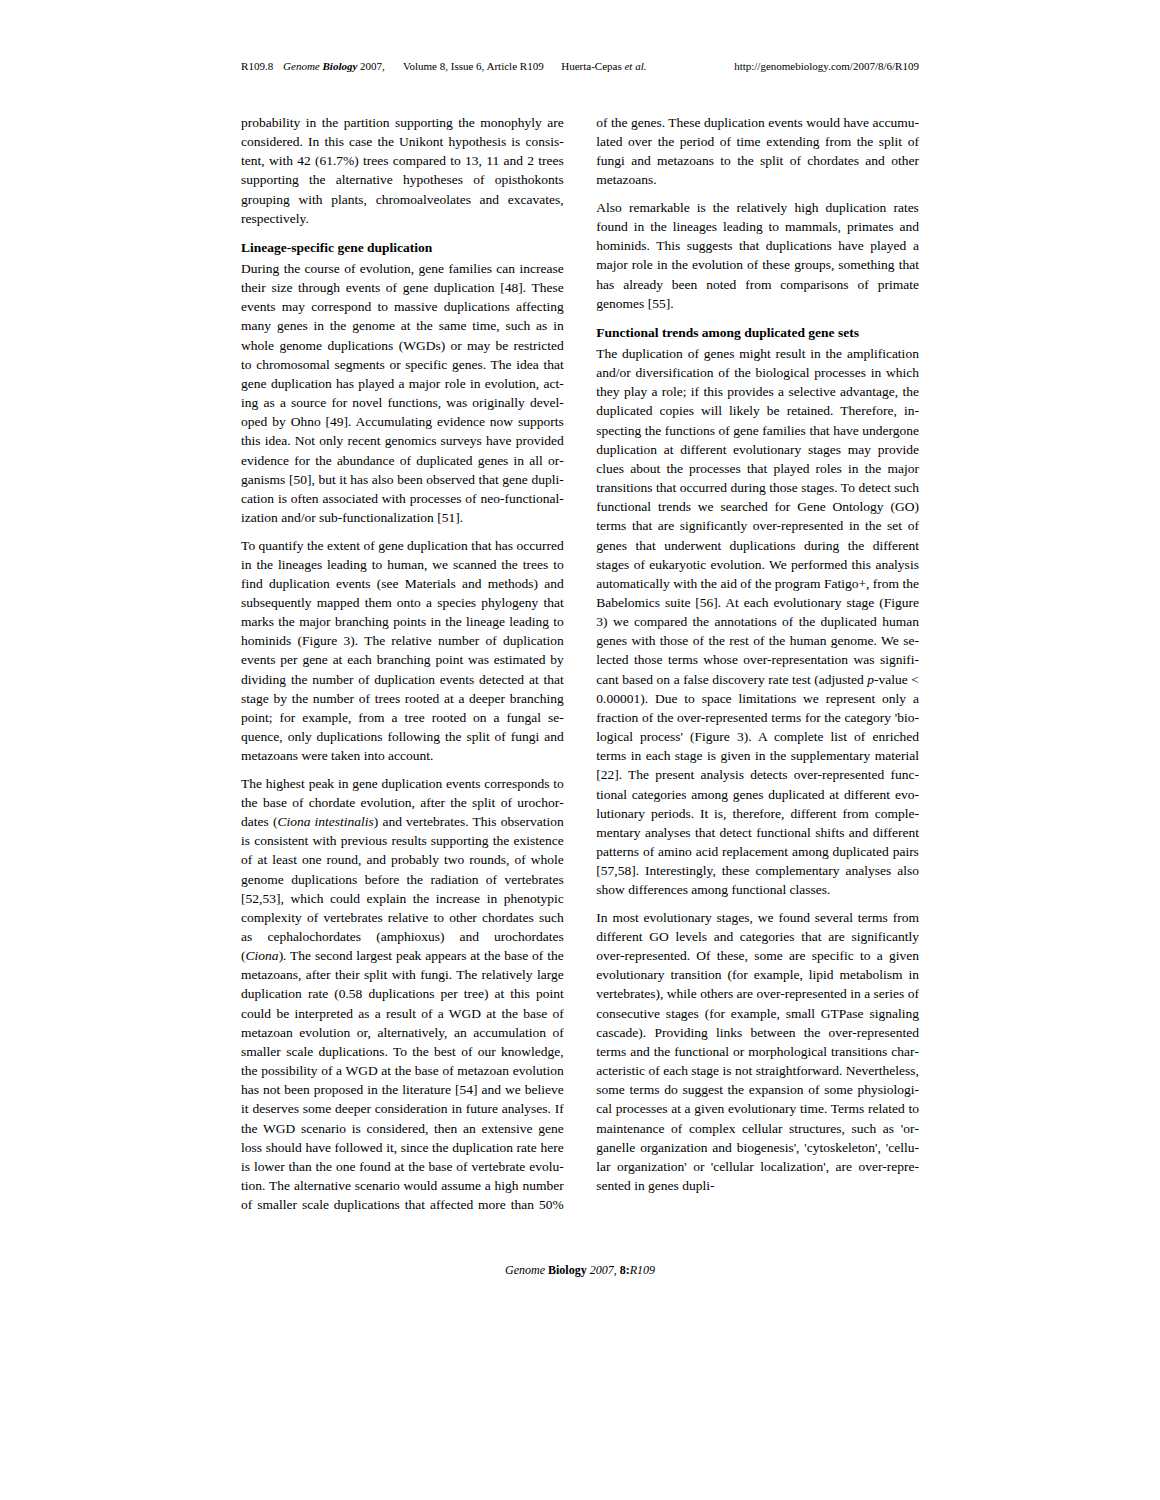R109.8 Genome Biology 2007, Volume 8, Issue 6, Article R109 Huerta-Cepas et al. http://genomebiology.com/2007/8/6/R109
probability in the partition supporting the monophyly are considered. In this case the Unikont hypothesis is consistent, with 42 (61.7%) trees compared to 13, 11 and 2 trees supporting the alternative hypotheses of opisthokonts grouping with plants, chromoalveolates and excavates, respectively.
Lineage-specific gene duplication
During the course of evolution, gene families can increase their size through events of gene duplication [48]. These events may correspond to massive duplications affecting many genes in the genome at the same time, such as in whole genome duplications (WGDs) or may be restricted to chromosomal segments or specific genes. The idea that gene duplication has played a major role in evolution, acting as a source for novel functions, was originally developed by Ohno [49]. Accumulating evidence now supports this idea. Not only recent genomics surveys have provided evidence for the abundance of duplicated genes in all organisms [50], but it has also been observed that gene duplication is often associated with processes of neo-functionalization and/or sub-functionalization [51].
To quantify the extent of gene duplication that has occurred in the lineages leading to human, we scanned the trees to find duplication events (see Materials and methods) and subsequently mapped them onto a species phylogeny that marks the major branching points in the lineage leading to hominids (Figure 3). The relative number of duplication events per gene at each branching point was estimated by dividing the number of duplication events detected at that stage by the number of trees rooted at a deeper branching point; for example, from a tree rooted on a fungal sequence, only duplications following the split of fungi and metazoans were taken into account.
The highest peak in gene duplication events corresponds to the base of chordate evolution, after the split of urochordates (Ciona intestinalis) and vertebrates. This observation is consistent with previous results supporting the existence of at least one round, and probably two rounds, of whole genome duplications before the radiation of vertebrates [52,53], which could explain the increase in phenotypic complexity of vertebrates relative to other chordates such as cephalochordates (amphioxus) and urochordates (Ciona). The second largest peak appears at the base of the metazoans, after their split with fungi. The relatively large duplication rate (0.58 duplications per tree) at this point could be interpreted as a result of a WGD at the base of metazoan evolution or, alternatively, an accumulation of smaller scale duplications. To the best of our knowledge, the possibility of a WGD at the base of metazoan evolution has not been proposed in the literature [54] and we believe it deserves some deeper consideration in future analyses. If the WGD scenario is considered, then an extensive gene loss should have followed it, since the duplication rate here is lower than the one found at the base of vertebrate evolution. The alternative scenario would assume a high number of smaller scale duplications that affected more than 50% of the genes. These duplication events would have accumulated over the period of time extending from the split of fungi and metazoans to the split of chordates and other metazoans.
Also remarkable is the relatively high duplication rates found in the lineages leading to mammals, primates and hominids. This suggests that duplications have played a major role in the evolution of these groups, something that has already been noted from comparisons of primate genomes [55].
Functional trends among duplicated gene sets
The duplication of genes might result in the amplification and/or diversification of the biological processes in which they play a role; if this provides a selective advantage, the duplicated copies will likely be retained. Therefore, inspecting the functions of gene families that have undergone duplication at different evolutionary stages may provide clues about the processes that played roles in the major transitions that occurred during those stages. To detect such functional trends we searched for Gene Ontology (GO) terms that are significantly over-represented in the set of genes that underwent duplications during the different stages of eukaryotic evolution. We performed this analysis automatically with the aid of the program Fatigo+, from the Babelomics suite [56]. At each evolutionary stage (Figure 3) we compared the annotations of the duplicated human genes with those of the rest of the human genome. We selected those terms whose over-representation was significant based on a false discovery rate test (adjusted p-value < 0.00001). Due to space limitations we represent only a fraction of the over-represented terms for the category 'biological process' (Figure 3). A complete list of enriched terms in each stage is given in the supplementary material [22]. The present analysis detects over-represented functional categories among genes duplicated at different evolutionary periods. It is, therefore, different from complementary analyses that detect functional shifts and different patterns of amino acid replacement among duplicated pairs [57,58]. Interestingly, these complementary analyses also show differences among functional classes.
In most evolutionary stages, we found several terms from different GO levels and categories that are significantly over-represented. Of these, some are specific to a given evolutionary transition (for example, lipid metabolism in vertebrates), while others are over-represented in a series of consecutive stages (for example, small GTPase signaling cascade). Providing links between the over-represented terms and the functional or morphological transitions characteristic of each stage is not straightforward. Nevertheless, some terms do suggest the expansion of some physiological processes at a given evolutionary time. Terms related to maintenance of complex cellular structures, such as 'organelle organization and biogenesis', 'cytoskeleton', 'cellular organization' or 'cellular localization', are over-represented in genes dupli-
Genome Biology 2007, 8: R109